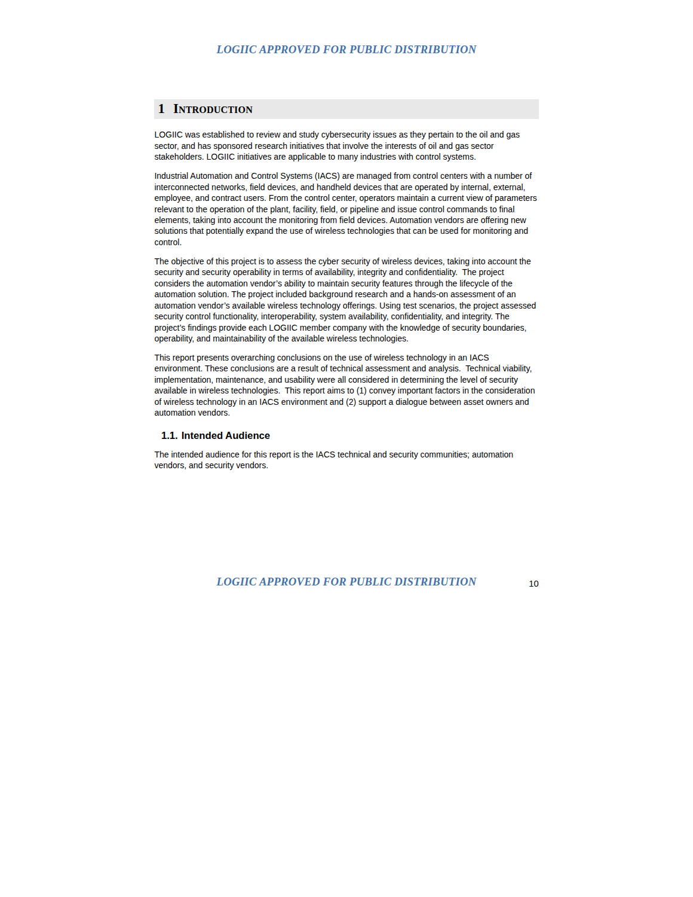LOGIIC APPROVED FOR PUBLIC DISTRIBUTION
1 Introduction
LOGIIC was established to review and study cybersecurity issues as they pertain to the oil and gas sector, and has sponsored research initiatives that involve the interests of oil and gas sector stakeholders. LOGIIC initiatives are applicable to many industries with control systems.
Industrial Automation and Control Systems (IACS) are managed from control centers with a number of interconnected networks, field devices, and handheld devices that are operated by internal, external, employee, and contract users. From the control center, operators maintain a current view of parameters relevant to the operation of the plant, facility, field, or pipeline and issue control commands to final elements, taking into account the monitoring from field devices. Automation vendors are offering new solutions that potentially expand the use of wireless technologies that can be used for monitoring and control.
The objective of this project is to assess the cyber security of wireless devices, taking into account the security and security operability in terms of availability, integrity and confidentiality. The project considers the automation vendor’s ability to maintain security features through the lifecycle of the automation solution. The project included background research and a hands-on assessment of an automation vendor’s available wireless technology offerings. Using test scenarios, the project assessed security control functionality, interoperability, system availability, confidentiality, and integrity. The project’s findings provide each LOGIIC member company with the knowledge of security boundaries, operability, and maintainability of the available wireless technologies.
This report presents overarching conclusions on the use of wireless technology in an IACS environment. These conclusions are a result of technical assessment and analysis. Technical viability, implementation, maintenance, and usability were all considered in determining the level of security available in wireless technologies. This report aims to (1) convey important factors in the consideration of wireless technology in an IACS environment and (2) support a dialogue between asset owners and automation vendors.
1.1. Intended Audience
The intended audience for this report is the IACS technical and security communities; automation vendors, and security vendors.
LOGIIC APPROVED FOR PUBLIC DISTRIBUTION 10